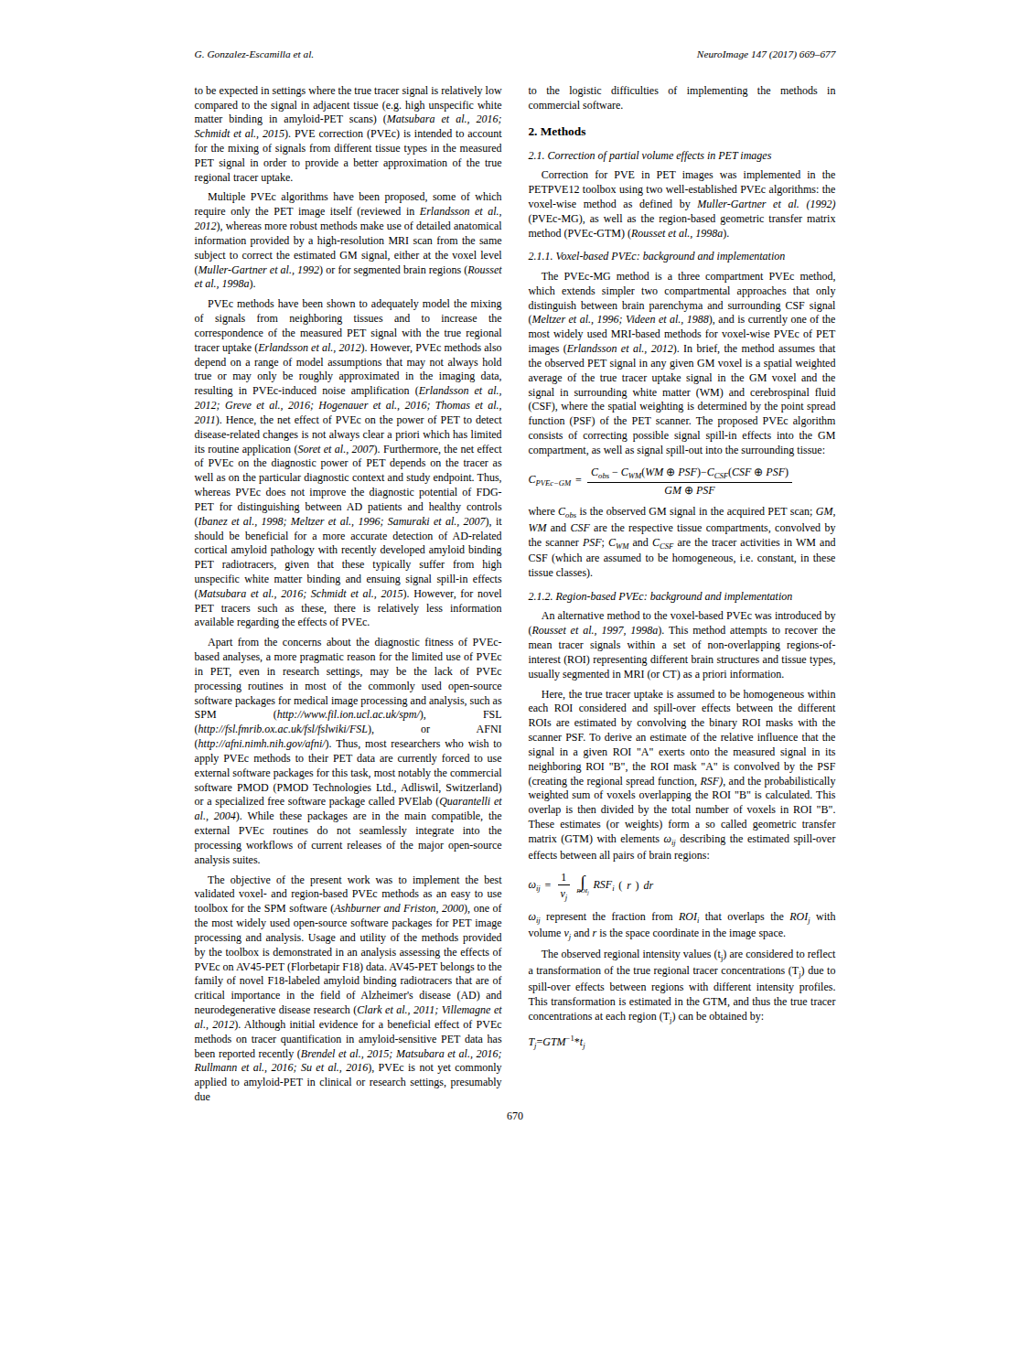G. Gonzalez-Escamilla et al.
NeuroImage 147 (2017) 669–677
to be expected in settings where the true tracer signal is relatively low compared to the signal in adjacent tissue (e.g. high unspecific white matter binding in amyloid-PET scans) (Matsubara et al., 2016; Schmidt et al., 2015). PVE correction (PVEc) is intended to account for the mixing of signals from different tissue types in the measured PET signal in order to provide a better approximation of the true regional tracer uptake.
Multiple PVEc algorithms have been proposed, some of which require only the PET image itself (reviewed in Erlandsson et al., 2012), whereas more robust methods make use of detailed anatomical information provided by a high-resolution MRI scan from the same subject to correct the estimated GM signal, either at the voxel level (Muller-Gartner et al., 1992) or for segmented brain regions (Rousset et al., 1998a).
PVEc methods have been shown to adequately model the mixing of signals from neighboring tissues and to increase the correspondence of the measured PET signal with the true regional tracer uptake (Erlandsson et al., 2012). However, PVEc methods also depend on a range of model assumptions that may not always hold true or may only be roughly approximated in the imaging data, resulting in PVEc-induced noise amplification (Erlandsson et al., 2012; Greve et al., 2016; Hogenauer et al., 2016; Thomas et al., 2011). Hence, the net effect of PVEc on the power of PET to detect disease-related changes is not always clear a priori which has limited its routine application (Soret et al., 2007). Furthermore, the net effect of PVEc on the diagnostic power of PET depends on the tracer as well as on the particular diagnostic context and study endpoint. Thus, whereas PVEc does not improve the diagnostic potential of FDG-PET for distinguishing between AD patients and healthy controls (Ibanez et al., 1998; Meltzer et al., 1996; Samuraki et al., 2007), it should be beneficial for a more accurate detection of AD-related cortical amyloid pathology with recently developed amyloid binding PET radiotracers, given that these typically suffer from high unspecific white matter binding and ensuing signal spill-in effects (Matsubara et al., 2016; Schmidt et al., 2015). However, for novel PET tracers such as these, there is relatively less information available regarding the effects of PVEc.
Apart from the concerns about the diagnostic fitness of PVEc-based analyses, a more pragmatic reason for the limited use of PVEc in PET, even in research settings, may be the lack of PVEc processing routines in most of the commonly used open-source software packages for medical image processing and analysis, such as SPM (http://www.fil.ion.ucl.ac.uk/spm/), FSL (http://fsl.fmrib.ox.ac.uk/fsl/fslwiki/FSL), or AFNI (http://afni.nimh.nih.gov/afni/). Thus, most researchers who wish to apply PVEc methods to their PET data are currently forced to use external software packages for this task, most notably the commercial software PMOD (PMOD Technologies Ltd., Adliswil, Switzerland) or a specialized free software package called PVElab (Quarantelli et al., 2004). While these packages are in the main compatible, the external PVEc routines do not seamlessly integrate into the processing workflows of current releases of the major open-source analysis suites.
The objective of the present work was to implement the best validated voxel- and region-based PVEc methods as an easy to use toolbox for the SPM software (Ashburner and Friston, 2000), one of the most widely used open-source software packages for PET image processing and analysis. Usage and utility of the methods provided by the toolbox is demonstrated in an analysis assessing the effects of PVEc on AV45-PET (Florbetapir F18) data. AV45-PET belongs to the family of novel F18-labeled amyloid binding radiotracers that are of critical importance in the field of Alzheimer's disease (AD) and neurodegenerative disease research (Clark et al., 2011; Villemagne et al., 2012). Although initial evidence for a beneficial effect of PVEc methods on tracer quantification in amyloid-sensitive PET data has been reported recently (Brendel et al., 2015; Matsubara et al., 2016; Rullmann et al., 2016; Su et al., 2016), PVEc is not yet commonly applied to amyloid-PET in clinical or research settings, presumably due
to the logistic difficulties of implementing the methods in commercial software.
2. Methods
2.1. Correction of partial volume effects in PET images
Correction for PVE in PET images was implemented in the PETPVE12 toolbox using two well-established PVEc algorithms: the voxel-wise method as defined by Muller-Gartner et al. (1992) (PVEc-MG), as well as the region-based geometric transfer matrix method (PVEc-GTM) (Rousset et al., 1998a).
2.1.1. Voxel-based PVEc: background and implementation
The PVEc-MG method is a three compartment PVEc method, which extends simpler two compartmental approaches that only distinguish between brain parenchyma and surrounding CSF signal (Meltzer et al., 1996; Videen et al., 1988), and is currently one of the most widely used MRI-based methods for voxel-wise PVEc of PET images (Erlandsson et al., 2012). In brief, the method assumes that the observed PET signal in any given GM voxel is a spatial weighted average of the true tracer uptake signal in the GM voxel and the signal in surrounding white matter (WM) and cerebrospinal fluid (CSF), where the spatial weighting is determined by the point spread function (PSF) of the PET scanner. The proposed PVEc algorithm consists of correcting possible signal spill-in effects into the GM compartment, as well as signal spill-out into the surrounding tissue:
CPVEc−GM= Cobs − CWM(WM ⊕ PSF)−CCSF(CSF ⊕ PSF) GM ⊕ PSF
where Cobs is the observed GM signal in the acquired PET scan; GM, WM and CSF are the respective tissue compartments, convolved by the scanner PSF; CWM and CCSF are the tracer activities in WM and CSF (which are assumed to be homogeneous, i.e. constant, in these tissue classes).
2.1.2. Region-based PVEc: background and implementation
An alternative method to the voxel-based PVEc was introduced by (Rousset et al., 1997, 1998a). This method attempts to recover the mean tracer signals within a set of non-overlapping regions-of-interest (ROI) representing different brain structures and tissue types, usually segmented in MRI (or CT) as a priori information.
Here, the true tracer uptake is assumed to be homogeneous within each ROI considered and spill-over effects between the different ROIs are estimated by convolving the binary ROI masks with the scanner PSF. To derive an estimate of the relative influence that the signal in a given ROI "A" exerts onto the measured signal in its neighboring ROI "B", the ROI mask "A" is convolved by the PSF (creating the regional spread function, RSF), and the probabilistically weighted sum of voxels overlapping the ROI "B" is calculated. This overlap is then divided by the total number of voxels in ROI "B". These estimates (or weights) form a so called geometric transfer matrix (GTM) with elements ωij describing the estimated spill-over effects between all pairs of brain regions:
ωij= 1 νj ∫ ROIj RSFi(r)dr
ωij represent the fraction from ROIi that overlaps the ROIj with volume νj and r is the space coordinate in the image space.
The observed regional intensity values (tj) are considered to reflect a transformation of the true regional tracer concentrations (Tj) due to spill-over effects between regions with different intensity profiles. This transformation is estimated in the GTM, and thus the true tracer concentrations at each region (Tj) can be obtained by:
Tj=GTM−1*tj
670